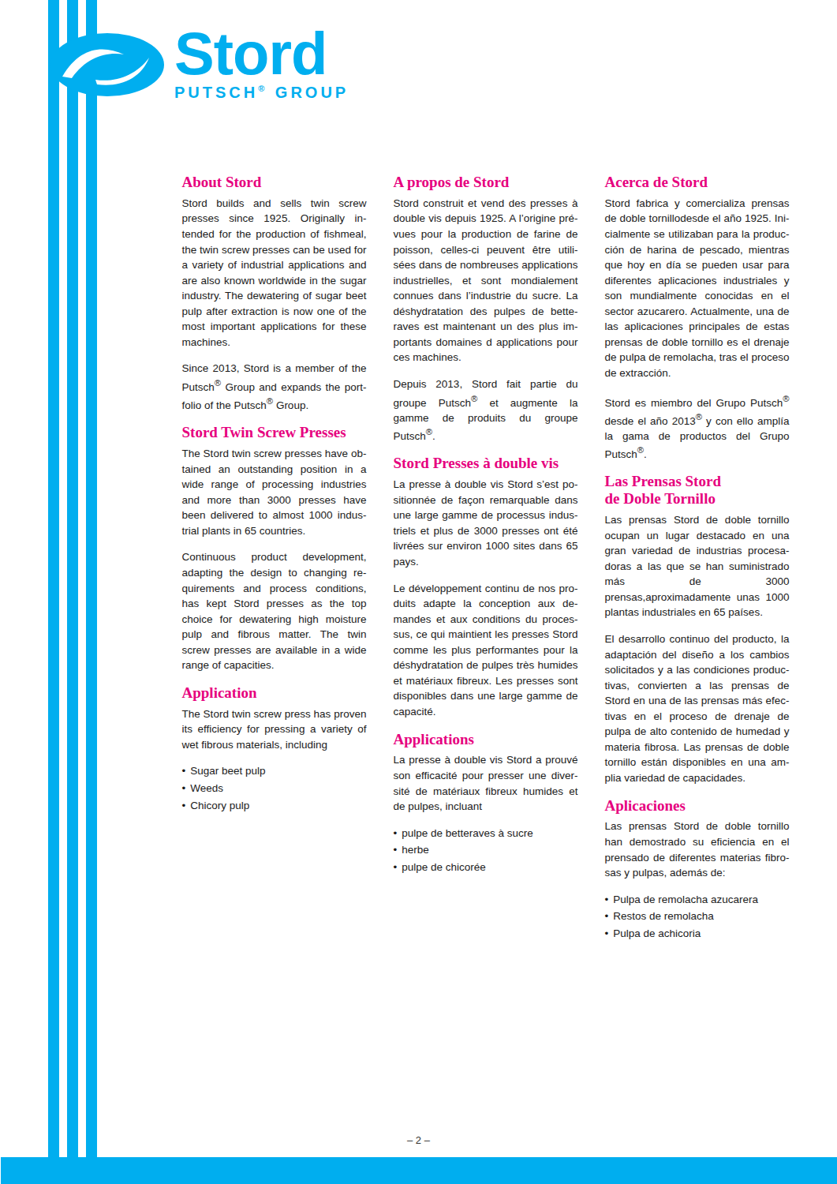Stord
PUTSCH® GROUP
About Stord
Stord builds and sells twin screw presses since 1925. Originally intended for the production of fishmeal, the twin screw presses can be used for a variety of industrial applications and are also known worldwide in the sugar industry. The dewatering of sugar beet pulp after extraction is now one of the most important applications for these machines.
Since 2013, Stord is a member of the Putsch® Group and expands the portfolio of the Putsch® Group.
Stord Twin Screw Presses
The Stord twin screw presses have obtained an outstanding position in a wide range of processing industries and more than 3000 presses have been delivered to almost 1000 industrial plants in 65 countries.
Continuous product development, adapting the design to changing requirements and process conditions, has kept Stord presses as the top choice for dewatering high moisture pulp and fibrous matter. The twin screw presses are available in a wide range of capacities.
Application
The Stord twin screw press has proven its efficiency for pressing a variety of wet fibrous materials, including
Sugar beet pulp
Weeds
Chicory pulp
A propos de Stord
Stord construit et vend des presses à double vis depuis 1925. A l’origine prévues pour la production de farine de poisson, celles-ci peuvent être utilisées dans de nombreuses applications industrielles, et sont mondialement connues dans l’industrie du sucre. La déshydratation des pulpes de betteraves est maintenant un des plus importants domaines d applications pour ces machines.
Depuis 2013, Stord fait partie du groupe Putsch® et augmente la gamme de produits du groupe Putsch®.
Stord Presses à double vis
La presse à double vis Stord s’est positionnée de façon remarquable dans une large gamme de processus industriels et plus de 3000 presses ont été livrées sur environ 1000 sites dans 65 pays.
Le développement continu de nos produits adapte la conception aux demandes et aux conditions du processus, ce qui maintient les presses Stord comme les plus performantes pour la déshydratation de pulpes très humides et matériaux fibreux. Les presses sont disponibles dans une large gamme de capacité.
Applications
La presse à double vis Stord a prouvé son efficacité pour presser une diversité de matériaux fibreux humides et de pulpes, incluant
pulpe de betteraves à sucre
herbe
pulpe de chicorée
Acerca de Stord
Stord fabrica y comercializa prensas de doble tornillodesde el año 1925. Inicialmente se utilizaban para la producción de harina de pescado, mientras que hoy en día se pueden usar para diferentes aplicaciones industriales y son mundialmente conocidas en el sector azucarero. Actualmente, una de las aplicaciones principales de estas prensas de doble tornillo es el drenaje de pulpa de remolacha, tras el proceso de extracción.
Stord es miembro del Grupo Putsch® desde el año 2013® y con ello amplía la gama de productos del Grupo Putsch®.
Las Prensas Stord
de Doble Tornillo
Las prensas Stord de doble tornillo ocupan un lugar destacado en una gran variedad de industrias procesadoras a las que se han suministrado más de 3000 prensas,aproximadamente unas 1000 plantas industriales en 65 países.
El desarrollo continuo del producto, la adaptación del diseño a los cambios solicitados y a las condiciones productivas, convierten a las prensas de Stord en una de las prensas más efectivas en el proceso de drenaje de pulpa de alto contenido de humedad y materia fibrosa. Las prensas de doble tornillo están disponibles en una amplia variedad de capacidades.
Aplicaciones
Las prensas Stord de doble tornillo han demostrado su eficiencia en el prensado de diferentes materias fibrosas y pulpas, además de:
Pulpa de remolacha azucarera
Restos de remolacha
Pulpa de achicoria
– 2 –